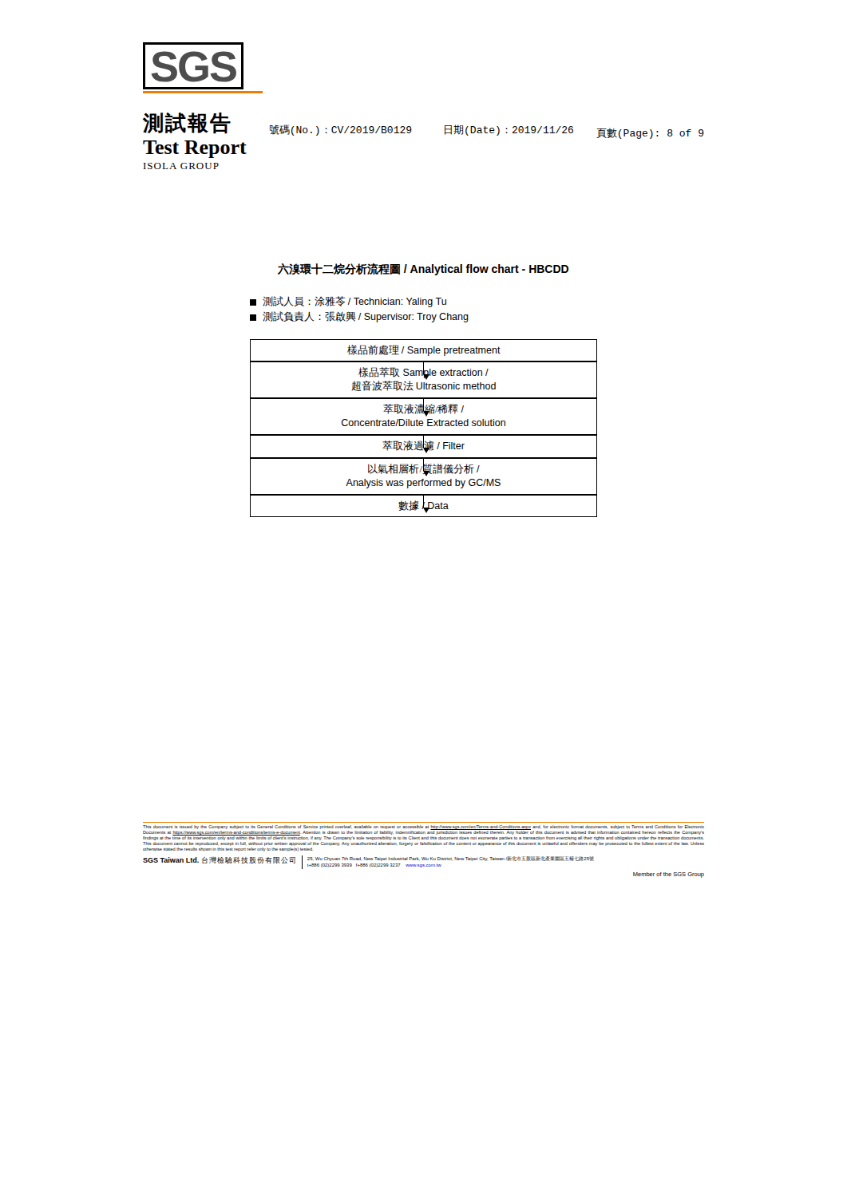SGS
測試報告
Test Report
ISOLA GROUP
號碼(No.)：CV/2019/B0129 日期(Date)：2019/11/26
頁數(Page): 8 of 9
六溴環十二烷分析流程圖 / Analytical flow chart - HBCDD
測試人員：涂雅苓 / Technician: Yaling Tu
測試負責人：張啟興 / Supervisor: Troy Chang
樣品前處理 / Sample pretreatment
樣品萃取 Sample extraction /
超音波萃取法 Ultrasonic method
萃取液濃縮/稀釋 /
Concentrate/Dilute Extracted solution
萃取液過濾 / Filter
以氣相層析/質譜儀分析 /
Analysis was performed by GC/MS
數據 / Data
This document is issued by the Company subject to its General Conditions of Service printed overleaf, available on request or accessible at http://www.sgs.com/en/Terms-and-Conditions.aspx and, for electronic format documents, subject to Terms and Conditions for Electronic Documents at https://www.sgs.com/en/terms-and-conditions/terms-e-document. Attention is drawn to the limitation of liability, indemnification and jurisdiction issues defined therein. Any holder of this document is advised that information contained hereon reflects the Company's findings at the time of its intervention only and within the limits of client's instruction, if any. The Company's sole responsibility is to its Client and this document does not exonerate parties to a transaction from exercising all their rights and obligations under the transaction documents. This document cannot be reproduced, except in full, without prior written approval of the Company. Any unauthorized alteration, forgery or falsification of the content or appearance of this document is unlawful and offenders may be prosecuted to the fullest extent of the law. Unless otherwise stated the results shown in this test report refer only to the sample(s) tested.
SGS Taiwan Ltd. 台灣檢驗科技股份有限公司
25, Wu Chyuan 7th Road, New Taipei Industrial Park, Wu Ku District, New Taipei City, Taiwan /新北市五股區新北產業園區五權七路25號
t+886 (02)2299 3939 f+886 (02)2299 3237 www.sgs.com.tw
Member of the SGS Group